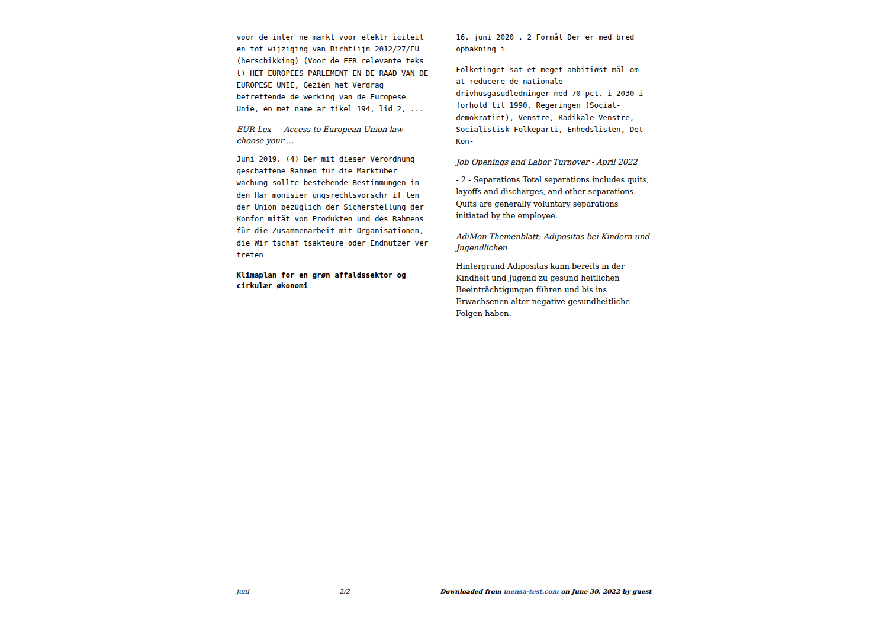voor de inter ne markt voor elektr iciteit en tot wijziging van Richtlijn 2012/27/EU (herschikking) (Voor de EER relevante teks t) HET EUROPEES PARLEMENT EN DE RAAD VAN DE EUROPESE UNIE, Gezien het Verdrag betreffende de werking van de Europese Unie, en met name ar tikel 194, lid 2, ...
EUR-Lex — Access to European Union law — choose your …
Juni 2019. (4) Der mit dieser Verordnung geschaffene Rahmen für die Marktüber wachung sollte bestehende Bestimmungen in den Har monisier ungsrechtsvorschr if ten der Union bezüglich der Sicherstellung der Konfor mität von Produkten und des Rahmens für die Zusammenarbeit mit Organisationen, die Wir tschaf tsakteure oder Endnutzer ver treten
Klimaplan for en grøn affaldssektor og cirkulær økonomi
16. juni 2020 . 2 Formål Der er med bred opbakning i
Folketinget sat et meget ambitiøst mål om at reducere de nationale drivhusgasudledninger med 70 pct. i 2030 i forhold til 1990. Regeringen (Social-demokratiet), Venstre, Radikale Venstre, Socialistisk Folkeparti, Enhedslisten, Det Kon-
Job Openings and Labor Turnover - April 2022
- 2 - Separations Total separations includes quits, layoffs and discharges, and other separations. Quits are generally voluntary separations initiated by the employee.
AdiMon-Themenblatt: Adipositas bei Kindern und Jugendlichen
Hintergrund Adipositas kann bereits in der Kindheit und Jugend zu gesund heitlichen Beeinträchtigungen führen und bis ins Erwachsenen alter negative gesundheitliche Folgen haben.
juni 2/2 Downloaded from mensa-test.com on June 30, 2022 by guest